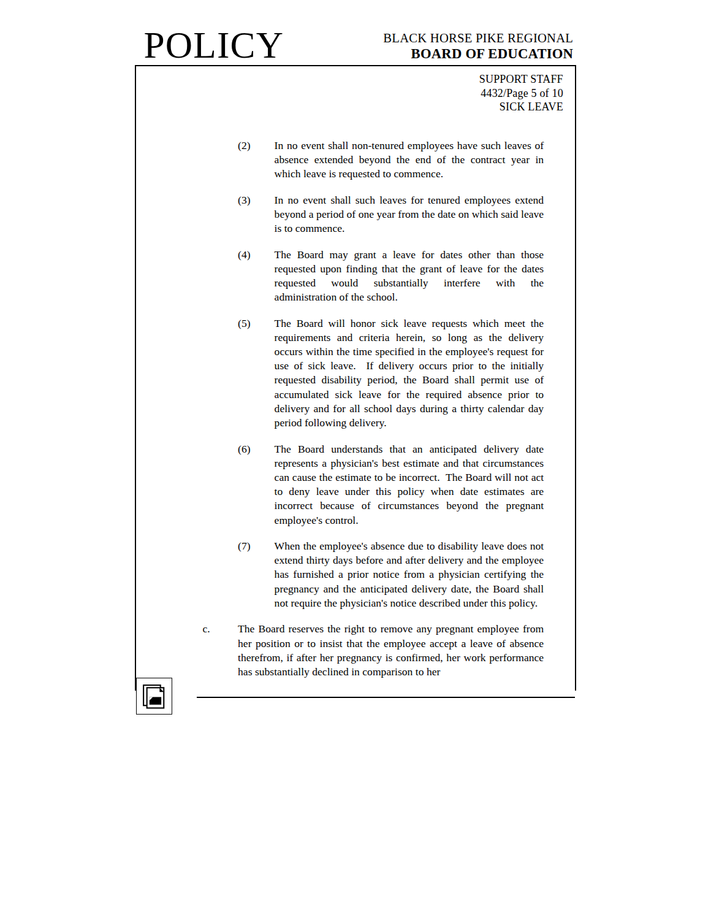POLICY
BLACK HORSE PIKE REGIONAL
BOARD OF EDUCATION
SUPPORT STAFF
4432/Page 5 of 10
SICK LEAVE
(2)
In no event shall non-tenured employees have such leaves of absence extended beyond the end of the contract year in which leave is requested to commence.
(3)
In no event shall such leaves for tenured employees extend beyond a period of one year from the date on which said leave is to commence.
(4)
The Board may grant a leave for dates other than those requested upon finding that the grant of leave for the dates requested would substantially interfere with the administration of the school.
(5)
The Board will honor sick leave requests which meet the requirements and criteria herein, so long as the delivery occurs within the time specified in the employee's request for use of sick leave. If delivery occurs prior to the initially requested disability period, the Board shall permit use of accumulated sick leave for the required absence prior to delivery and for all school days during a thirty calendar day period following delivery.
(6)
The Board understands that an anticipated delivery date represents a physician's best estimate and that circumstances can cause the estimate to be incorrect. The Board will not act to deny leave under this policy when date estimates are incorrect because of circumstances beyond the pregnant employee's control.
(7)
When the employee's absence due to disability leave does not extend thirty days before and after delivery and the employee has furnished a prior notice from a physician certifying the pregnancy and the anticipated delivery date, the Board shall not require the physician's notice described under this policy.
c.
The Board reserves the right to remove any pregnant employee from her position or to insist that the employee accept a leave of absence therefrom, if after her pregnancy is confirmed, her work performance has substantially declined in comparison to her